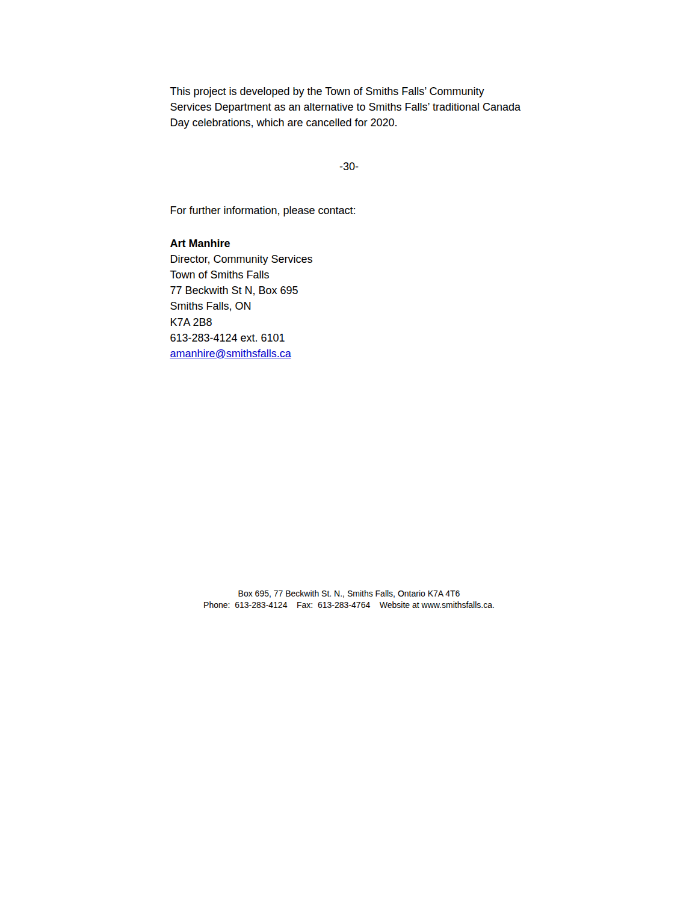This project is developed by the Town of Smiths Falls’ Community Services Department as an alternative to Smiths Falls’ traditional Canada Day celebrations, which are cancelled for 2020.
-30-
For further information, please contact:
Art Manhire
Director, Community Services
Town of Smiths Falls
77 Beckwith St N, Box 695
Smiths Falls, ON
K7A 2B8
613-283-4124 ext. 6101
amanhire@smithsfalls.ca
Box 695, 77 Beckwith St. N., Smiths Falls, Ontario K7A 4T6
Phone: 613-283-4124 Fax: 613-283-4764 Website at www.smithsfalls.ca.